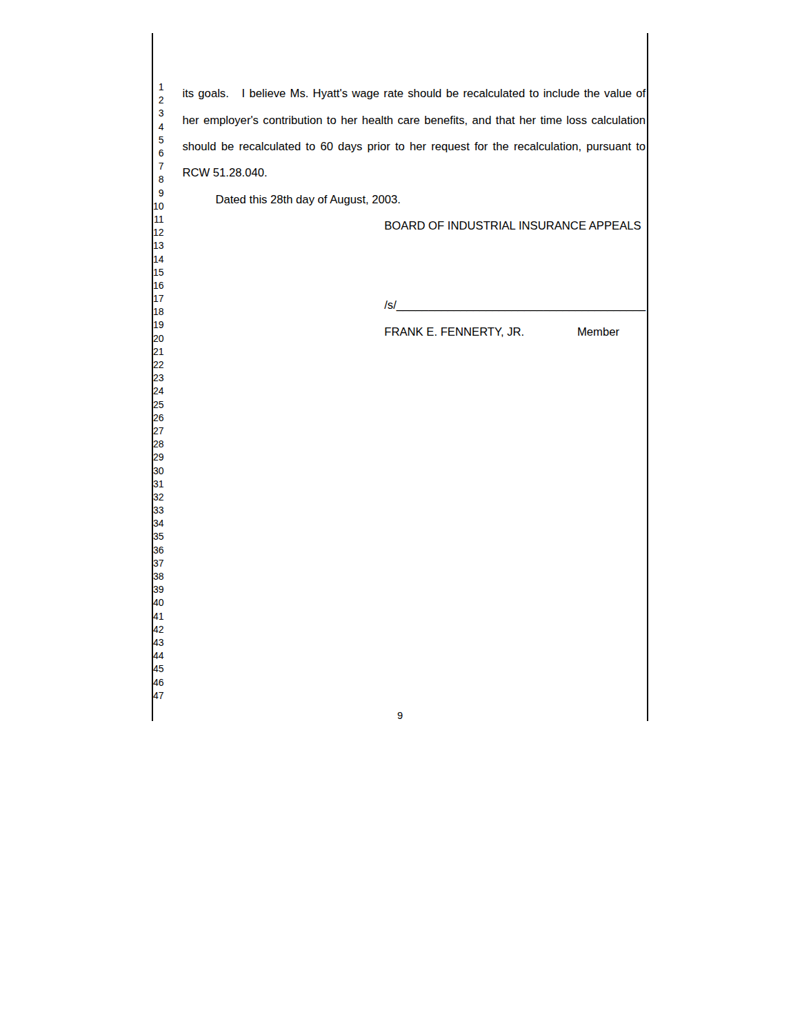1
2
3
4
5
6
7
8
9
10
11
12
13
14
15
16
17
18
19
20
21
22
23
24
25
26
27
28
29
30
31
32
33
34
35
36
37
38
39
40
41
42
43
44
45
46
47
its goals. I believe Ms. Hyatt's wage rate should be recalculated to include the value of her employer's contribution to her health care benefits, and that her time loss calculation should be recalculated to 60 days prior to her request for the recalculation, pursuant to RCW 51.28.040.
Dated this 28th day of August, 2003.
BOARD OF INDUSTRIAL INSURANCE APPEALS
/s/_______________________________________
FRANK E. FENNERTY, JR. Member
9